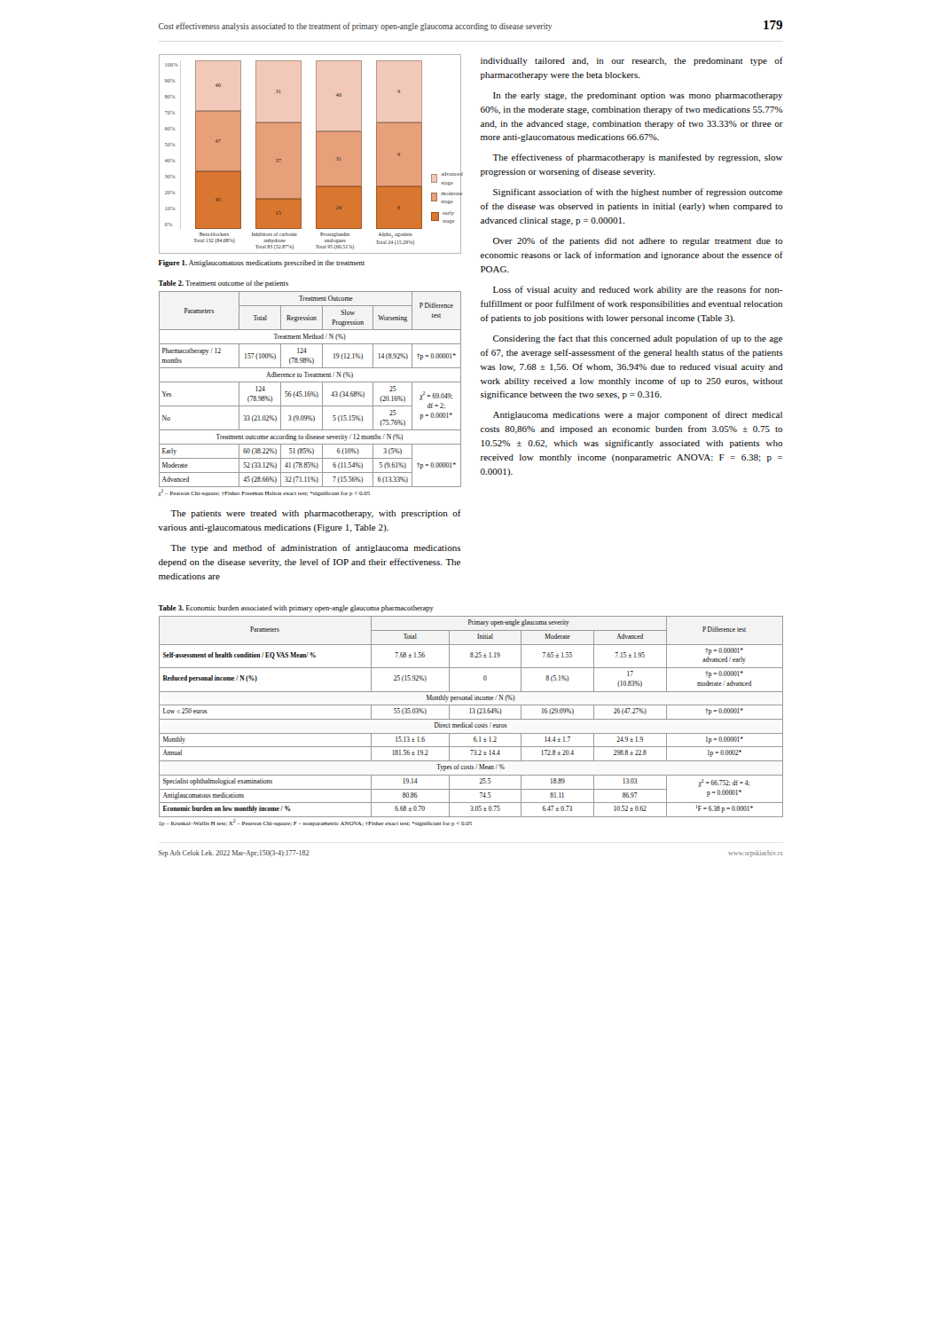Cost effectiveness analysis associated to the treatment of primary open-angle glaucoma according to disease severity
179
100% 90% 80% 70% 60% 50% 40% 30% 20% 10% 0%
40
47
45
31
37
15
40
31
24
9
9
6
advanced stage
moderate stage
early stage
Beta-blockers
Total 132 (84.08%)
Inhibitors of carbonic anhydrase
Total 83 (52.87%)
Prostaglandin analogues
Total 95 (60.51%)
Alpha2 agonists
Total 24 (15.29%)
Figure 1. Antiglaucomatous medications prescribed in the treatment
Table 2. Treatment outcome of the patients
| Parameters | Treatment Outcome | P Difference test |
| --- | --- | --- |
| Total | Regression | Slow Progression | Worsening |
| Treatment Method / N (%) |
| Pharmacotherapy / 12 months | 157 (100%) | 124 (78.98%) | 19 (12.1%) | 14 (8.92%) | †p = 0.00001* |
| Adherence to Treatment / N (%) |
| Yes | 124 (78.98%) | 56 (45.16%) | 43 (34.68%) | 25 (20.16%) | χ 2 = 69.049; df = 2; p = 0.0001* |
| No | 33 (21.02%) | 3 (9.09%) | 5 (15.15%) | 25 (75.76%) |
| Treatment outcome according to disease severity / 12 months / N (%) |
| Early | 60 (38.22%) | 51 (85%) | 6 (10%) | 3 (5%) | †p = 0.00001* |
| Moderate | 52 (33.12%) | 41 (78.85%) | 6 (11.54%) | 5 (9.61%) |
| Advanced | 45 (28.66%) | 32 (71.11%) | 7 (15.56%) | 6 (13.33%) |
χ2 – Pearson Chi-square; †Fisher Freeman Halton exact test; *significant for p < 0.05
The patients were treated with pharmacotherapy, with prescription of various anti-glaucomatous medications (Figure 1, Table 2).
The type and method of administration of antiglaucoma medications depend on the disease severity, the level of IOP and their effectiveness. The medications are
individually tailored and, in our research, the predominant type of pharmacotherapy were the beta blockers.
In the early stage, the predominant option was mono pharmacotherapy 60%, in the moderate stage, combination therapy of two medications 55.77% and, in the advanced stage, combination therapy of two 33.33% or three or more anti-glaucomatous medications 66.67%.
The effectiveness of pharmacotherapy is manifested by regression, slow progression or worsening of disease severity.
Significant association of with the highest number of regression outcome of the disease was observed in patients in initial (early) when compared to advanced clinical stage, p = 0.00001.
Over 20% of the patients did not adhere to regular treatment due to economic reasons or lack of information and ignorance about the essence of POAG.
Loss of visual acuity and reduced work ability are the reasons for non-fulfillment or poor fulfilment of work responsibilities and eventual relocation of patients to job positions with lower personal income (Table 3).
Considering the fact that this concerned adult population of up to the age of 67, the average self-assessment of the general health status of the patients was low, 7.68 ± 1,56. Of whom, 36.94% due to reduced visual acuity and work ability received a low monthly income of up to 250 euros, without significance between the two sexes, p = 0.316.
Antiglaucoma medications were a major component of direct medical costs 80,86% and imposed an economic burden from 3.05% ± 0.75 to 10.52% ± 0.62, which was significantly associated with patients who received low monthly income (nonparametric ANOVA: F = 6.38; p = 0.0001).
Table 3. Economic burden associated with primary open-angle glaucoma pharmacotherapy
| Parameters | Primary open-angle glaucoma severity | P Difference test |
| --- | --- | --- |
| Total | Initial | Moderate | Advanced |
| Self-assessment of health condition / EQ VAS Mean/ % | 7.68 ± 1.56 | 8.25 ± 1.19 | 7.65 ± 1.55 | 7.15 ± 1.95 | †p = 0.00001* advanced / early |
| Reduced personal income / N (%) | 25 (15.92%) | 0 | 8 (5.1%) | 17 (10.83%) | †p = 0.00001* moderate / advanced |
| Monthly personal income / N (%) |
| Low ≤ 250 euros | 55 (35.03%) | 13 (23.64%) | 16 (29.09%) | 26 (47.27%) | †p = 0.00001* |
| Direct medical costs / euros |
| Monthly | 15.13 ± 1.6 | 6.1 ± 1.2 | 14.4 ± 1.7 | 24.9 ± 1.9 | 1p = 0.00001* |
| Annual | 181.56 ± 19.2 | 73.2 ± 14.4 | 172.8 ± 20.4 | 298.8 ± 22.8 | 1p = 0.0002* |
| Types of costs / Mean / % |
| Specialist ophthalmological examinations | 19.14 | 25.5 | 18.89 | 13.03 | χ 2 = 66.752; df = 4; p = 0.00001* |
| Antiglaucomatous medications | 80.86 | 74.5 | 81.11 | 86.97 |
| Economic burden on low monthly income / % | 6.68 ± 0.70 | 3.05 ± 0.75 | 6.47 ± 0.73 | 10.52 ± 0.62 | 1 F = 6.38 p = 0.0001* |
1p – Kruskal–Wallis H test; X2 – Pearson Chi-square; F – nonparametric ANOVA; †Fisher exact test; *significant for p < 0.05
Srp Arh Celok Lek. 2022 Mar-Apr;150(3-4):177-182
www.srpskiarhiv.rs